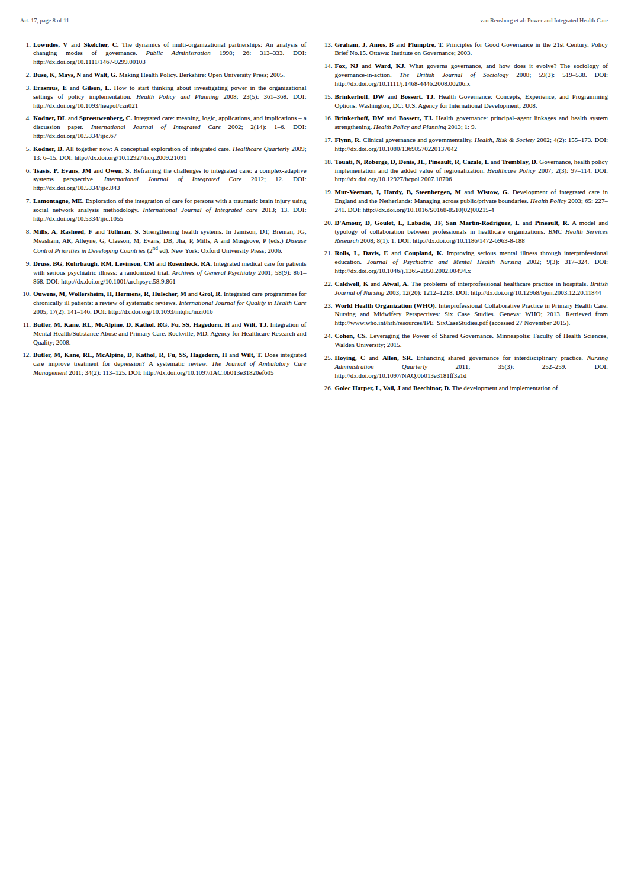Art. 17, page 8 of 11 van Rensburg et al: Power and Integrated Health Care
Lowndes, V and Skelcher, C. The dynamics of multi-organizational partnerships: An analysis of changing modes of governance. Public Administration 1998; 26: 313–333. DOI: http://dx.doi.org/10.1111/1467-9299.00103
Buse, K, Mays, N and Walt, G. Making Health Policy. Berkshire: Open University Press; 2005.
Erasmus, E and Gilson, L. How to start thinking about investigating power in the organizational settings of policy implementation. Health Policy and Planning 2008; 23(5): 361–368. DOI: http://dx.doi.org/10.1093/heapol/czn021
Kodner, DL and Spreeuwenberg, C. Integrated care: meaning, logic, applications, and implications – a discussion paper. International Journal of Integrated Care 2002; 2(14): 1–6. DOI: http://dx.doi.org/10.5334/ijic.67
Kodner, D. All together now: A conceptual exploration of integrated care. Healthcare Quarterly 2009; 13: 6–15. DOI: http://dx.doi.org/10.12927/hcq.2009.21091
Tsasis, P, Evans, JM and Owen, S. Reframing the challenges to integrated care: a complex-adaptive systems perspective. International Journal of Integrated Care 2012; 12. DOI: http://dx.doi.org/10.5334/ijic.843
Lamontagne, ME. Exploration of the integration of care for persons with a traumatic brain injury using social network analysis methodology. International Journal of Integrated care 2013; 13. DOI: http://dx.doi.org/10.5334/ijic.1055
Mills, A, Rasheed, F and Tollman, S. Strengthening health systems. In Jamison, DT, Breman, JG, Measham, AR, Alleyne, G, Claeson, M, Evans, DB, Jha, P, Mills, A and Musgrove, P (eds.) Disease Control Priorities in Developing Countries (2nd ed). New York: Oxford University Press; 2006.
Druss, BG, Rohrbaugh, RM, Levinson, CM and Rosenheck, RA. Integrated medical care for patients with serious psychiatric illness: a randomized trial. Archives of General Psychiatry 2001; 58(9): 861–868. DOI: http://dx.doi.org/10.1001/archpsyc.58.9.861
Ouwens, M, Wollersheim, H, Hermens, R, Hulscher, M and Grol, R. Integrated care programmes for chronically ill patients: a review of systematic reviews. International Journal for Quality in Health Care 2005; 17(2): 141–146. DOI: http://dx.doi.org/10.1093/intqhc/mzi016
Butler, M, Kane, RL, McAlpine, D, Kathol, RG, Fu, SS, Hagedorn, H and Wilt, TJ. Integration of Mental Health/Substance Abuse and Primary Care. Rockville, MD: Agency for Healthcare Research and Quality; 2008.
Butler, M, Kane, RL, McAlpine, D, Kathol, R, Fu, SS, Hagedorn, H and Wilt, T. Does integrated care improve treatment for depression? A systematic review. The Journal of Ambulatory Care Management 2011; 34(2): 113–125. DOI: http://dx.doi.org/10.1097/JAC.0b013e31820ef605
Graham, J, Amos, B and Plumptre, T. Principles for Good Governance in the 21st Century. Policy Brief No.15. Ottawa: Institute on Governance; 2003.
Fox, NJ and Ward, KJ. What governs governance, and how does it evolve? The sociology of governance-in-action. The British Journal of Sociology 2008; 59(3): 519–538. DOI: http://dx.doi.org/10.1111/j.1468-4446.2008.00206.x
Brinkerhoff, DW and Bossert, TJ. Health Governance: Concepts, Experience, and Programming Options. Washington, DC: U.S. Agency for International Development; 2008.
Brinkerhoff, DW and Bossert, TJ. Health governance: principal–agent linkages and health system strengthening. Health Policy and Planning 2013; 1: 9.
Flynn, R. Clinical governance and governmentality. Health, Risk & Society 2002; 4(2): 155–173. DOI: http://dx.doi.org/10.1080/13698570220137042
Touati, N, Roberge, D, Denis, JL, Pineault, R, Cazale, L and Tremblay, D. Governance, health policy implementation and the added value of regionalization. Healthcare Policy 2007; 2(3): 97–114. DOI: http://dx.doi.org/10.12927/hcpol.2007.18706
Mur-Veeman, I, Hardy, B, Steenbergen, M and Wistow, G. Development of integrated care in England and the Netherlands: Managing across public/private boundaries. Health Policy 2003; 65: 227–241. DOI: http://dx.doi.org/10.1016/S0168-8510(02)00215-4
D'Amour, D, Goulet, L, Labadie, JF, San Martín-Rodriguez, L and Pineault, R. A model and typology of collaboration between professionals in healthcare organizations. BMC Health Services Research 2008; 8(1): 1. DOI: http://dx.doi.org/10.1186/1472-6963-8-188
Rolls, L, Davis, E and Coupland, K. Improving serious mental illness through interprofessional education. Journal of Psychiatric and Mental Health Nursing 2002; 9(3): 317–324. DOI: http://dx.doi.org/10.1046/j.1365-2850.2002.00494.x
Caldwell, K and Atwal, A. The problems of interprofessional healthcare practice in hospitals. British Journal of Nursing 2003; 12(20): 1212–1218. DOI: http://dx.doi.org/10.12968/bjon.2003.12.20.11844
World Health Organization (WHO). Interprofessional Collaborative Practice in Primary Health Care: Nursing and Midwifery Perspectives: Six Case Studies. Geneva: WHO; 2013. Retrieved from http://www.who.int/hrh/resources/IPE_SixCaseStudies.pdf (accessed 27 November 2015).
Cohen, CS. Leveraging the Power of Shared Governance. Minneapolis: Faculty of Health Sciences, Walden University; 2015.
Hoying, C and Allen, SR. Enhancing shared governance for interdisciplinary practice. Nursing Administration Quarterly 2011; 35(3): 252–259. DOI: http://dx.doi.org/10.1097/NAQ.0b013e3181ff3a1d
Golec Harper, L, Vail, J and Beechinor, D. The development and implementation of